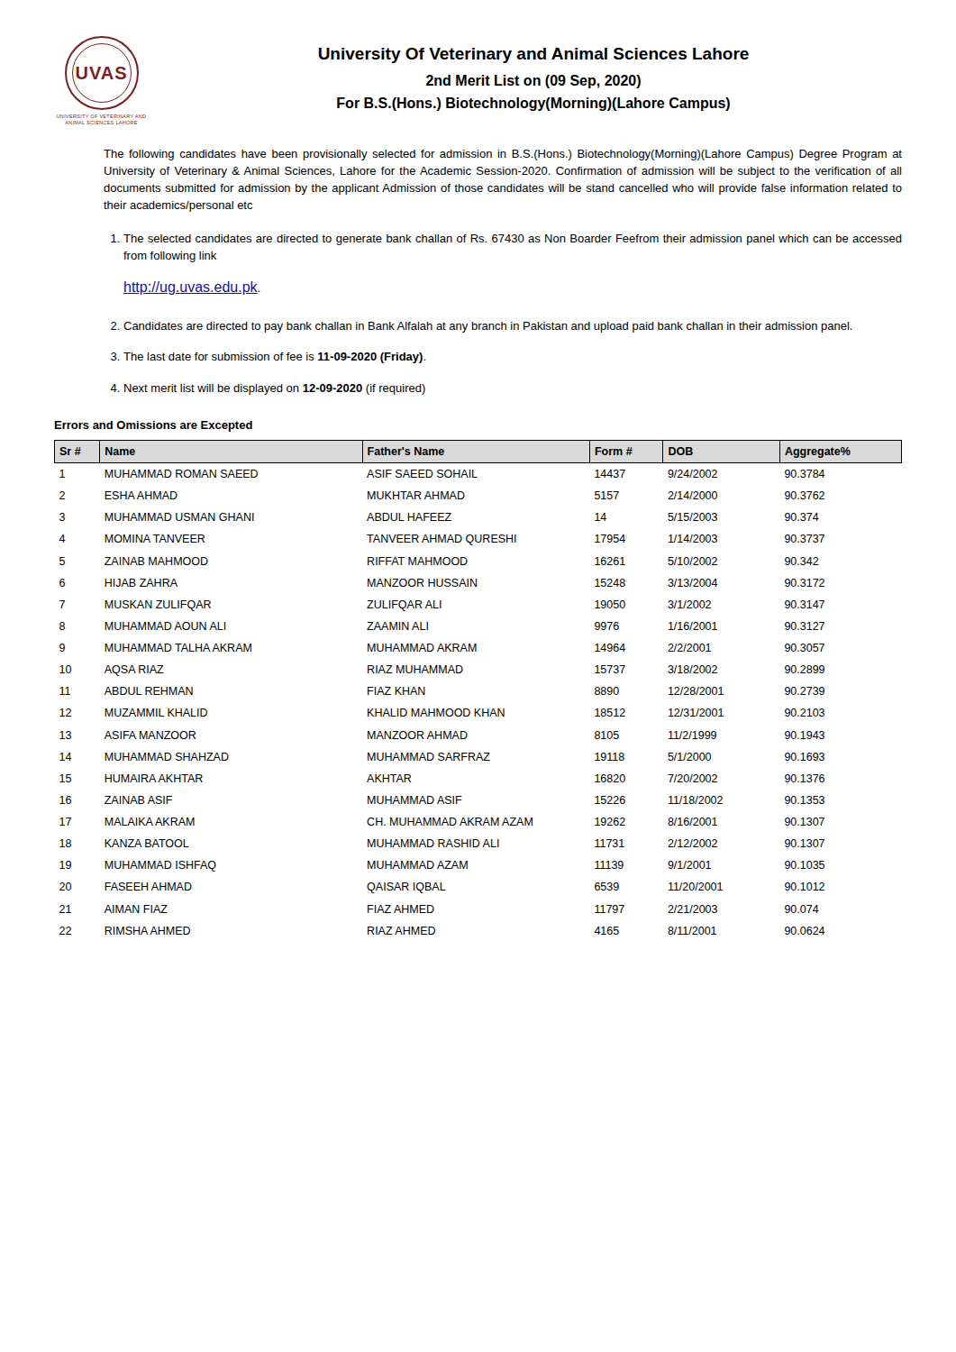UVAS
UNIVERSITY OF VETERINARY AND
ANIMAL SCIENCES LAHORE
University Of Veterinary and Animal Sciences Lahore
2nd Merit List on (09 Sep, 2020)
For B.S.(Hons.) Biotechnology(Morning)(Lahore Campus)
The following candidates have been provisionally selected for admission in B.S.(Hons.) Biotechnology(Morning)(Lahore Campus) Degree Program at University of Veterinary & Animal Sciences, Lahore for the Academic Session-2020. Confirmation of admission will be subject to the verification of all documents submitted for admission by the applicant Admission of those candidates will be stand cancelled who will provide false information related to their academics/personal etc
The selected candidates are directed to generate bank challan of Rs. 67430 as Non Boarder Feefrom their admission panel which can be accessed from following link
http://ug.uvas.edu.pk.
Candidates are directed to pay bank challan in Bank Alfalah at any branch in Pakistan and upload paid bank challan in their admission panel.
The last date for submission of fee is 11-09-2020 (Friday).
Next merit list will be displayed on 12-09-2020 (if required)
Errors and Omissions are Excepted
| Sr # | Name | Father's Name | Form # | DOB | Aggregate% |
| --- | --- | --- | --- | --- | --- |
| 1 | MUHAMMAD ROMAN SAEED | ASIF SAEED SOHAIL | 14437 | 9/24/2002 | 90.3784 |
| 2 | ESHA AHMAD | MUKHTAR AHMAD | 5157 | 2/14/2000 | 90.3762 |
| 3 | MUHAMMAD USMAN GHANI | ABDUL HAFEEZ | 14 | 5/15/2003 | 90.374 |
| 4 | MOMINA TANVEER | TANVEER AHMAD QURESHI | 17954 | 1/14/2003 | 90.3737 |
| 5 | ZAINAB MAHMOOD | RIFFAT MAHMOOD | 16261 | 5/10/2002 | 90.342 |
| 6 | HIJAB ZAHRA | MANZOOR HUSSAIN | 15248 | 3/13/2004 | 90.3172 |
| 7 | MUSKAN ZULIFQAR | ZULIFQAR ALI | 19050 | 3/1/2002 | 90.3147 |
| 8 | MUHAMMAD AOUN ALI | ZAAMIN ALI | 9976 | 1/16/2001 | 90.3127 |
| 9 | MUHAMMAD TALHA AKRAM | MUHAMMAD AKRAM | 14964 | 2/2/2001 | 90.3057 |
| 10 | AQSA RIAZ | RIAZ MUHAMMAD | 15737 | 3/18/2002 | 90.2899 |
| 11 | ABDUL REHMAN | FIAZ KHAN | 8890 | 12/28/2001 | 90.2739 |
| 12 | MUZAMMIL KHALID | KHALID MAHMOOD KHAN | 18512 | 12/31/2001 | 90.2103 |
| 13 | ASIFA MANZOOR | MANZOOR AHMAD | 8105 | 11/2/1999 | 90.1943 |
| 14 | MUHAMMAD SHAHZAD | MUHAMMAD SARFRAZ | 19118 | 5/1/2000 | 90.1693 |
| 15 | HUMAIRA AKHTAR | AKHTAR | 16820 | 7/20/2002 | 90.1376 |
| 16 | ZAINAB ASIF | MUHAMMAD ASIF | 15226 | 11/18/2002 | 90.1353 |
| 17 | MALAIKA AKRAM | CH. MUHAMMAD AKRAM AZAM | 19262 | 8/16/2001 | 90.1307 |
| 18 | KANZA BATOOL | MUHAMMAD RASHID ALI | 11731 | 2/12/2002 | 90.1307 |
| 19 | MUHAMMAD ISHFAQ | MUHAMMAD AZAM | 11139 | 9/1/2001 | 90.1035 |
| 20 | FASEEH AHMAD | QAISAR IQBAL | 6539 | 11/20/2001 | 90.1012 |
| 21 | AIMAN FIAZ | FIAZ AHMED | 11797 | 2/21/2003 | 90.074 |
| 22 | RIMSHA AHMED | RIAZ AHMED | 4165 | 8/11/2001 | 90.0624 |